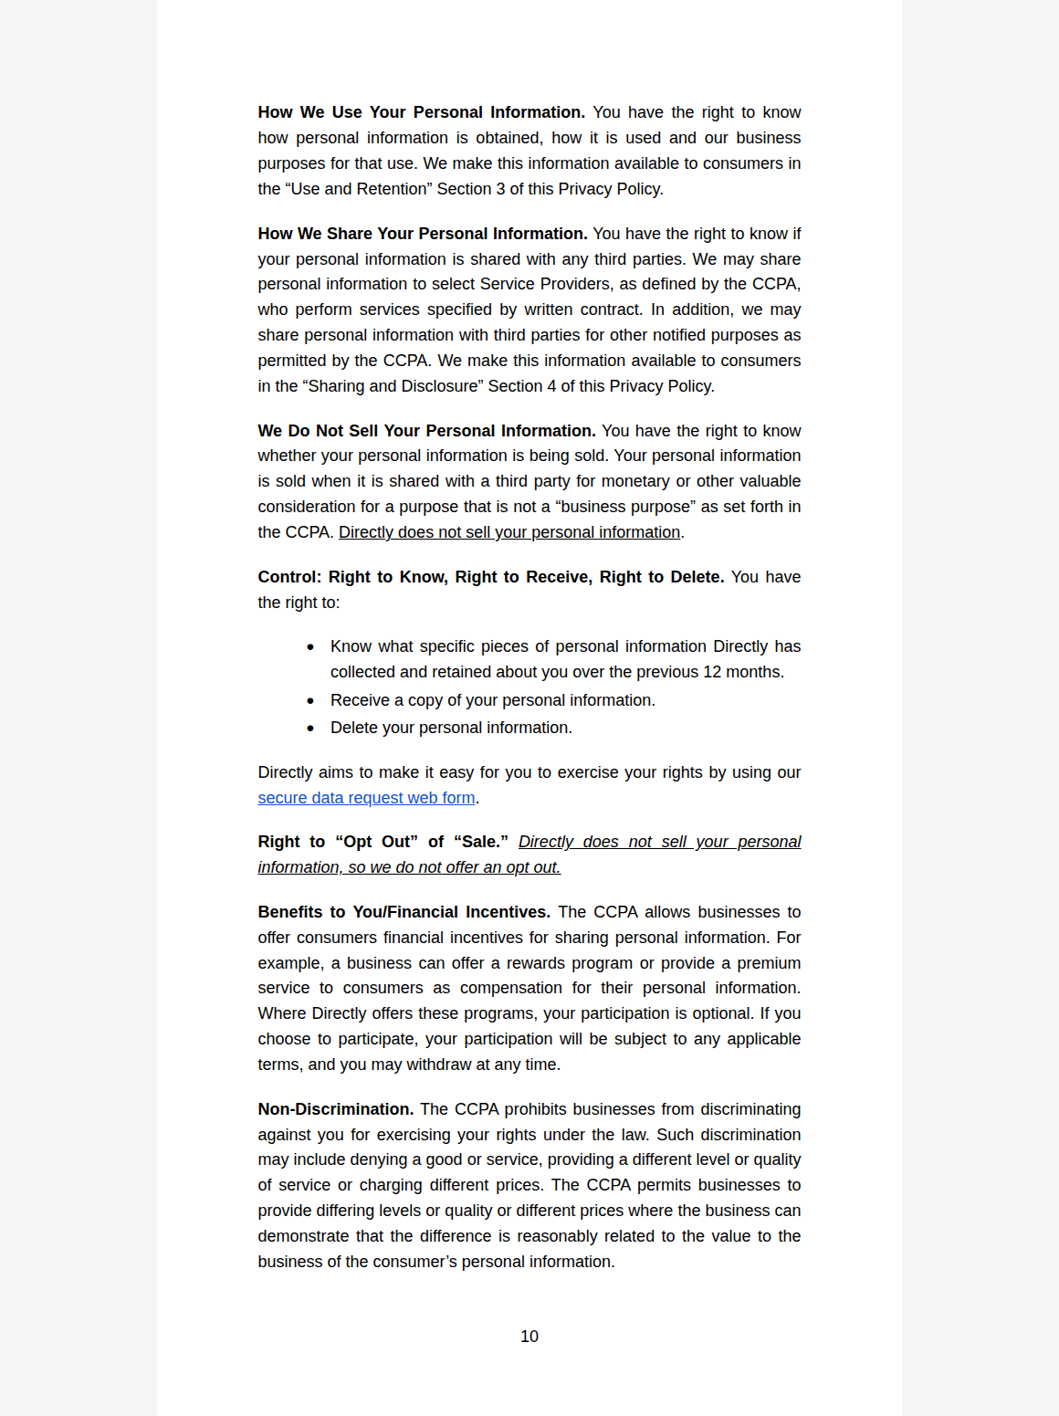How We Use Your Personal Information. You have the right to know how personal information is obtained, how it is used and our business purposes for that use. We make this information available to consumers in the “Use and Retention” Section 3 of this Privacy Policy.
How We Share Your Personal Information. You have the right to know if your personal information is shared with any third parties. We may share personal information to select Service Providers, as defined by the CCPA, who perform services specified by written contract. In addition, we may share personal information with third parties for other notified purposes as permitted by the CCPA. We make this information available to consumers in the “Sharing and Disclosure” Section 4 of this Privacy Policy.
We Do Not Sell Your Personal Information. You have the right to know whether your personal information is being sold. Your personal information is sold when it is shared with a third party for monetary or other valuable consideration for a purpose that is not a “business purpose” as set forth in the CCPA. Directly does not sell your personal information.
Control: Right to Know, Right to Receive, Right to Delete. You have the right to:
Know what specific pieces of personal information Directly has collected and retained about you over the previous 12 months.
Receive a copy of your personal information.
Delete your personal information.
Directly aims to make it easy for you to exercise your rights by using our secure data request web form.
Right to “Opt Out” of “Sale.” Directly does not sell your personal information, so we do not offer an opt out.
Benefits to You/Financial Incentives. The CCPA allows businesses to offer consumers financial incentives for sharing personal information. For example, a business can offer a rewards program or provide a premium service to consumers as compensation for their personal information. Where Directly offers these programs, your participation is optional. If you choose to participate, your participation will be subject to any applicable terms, and you may withdraw at any time.
Non-Discrimination. The CCPA prohibits businesses from discriminating against you for exercising your rights under the law. Such discrimination may include denying a good or service, providing a different level or quality of service or charging different prices. The CCPA permits businesses to provide differing levels or quality or different prices where the business can demonstrate that the difference is reasonably related to the value to the business of the consumer’s personal information.
10